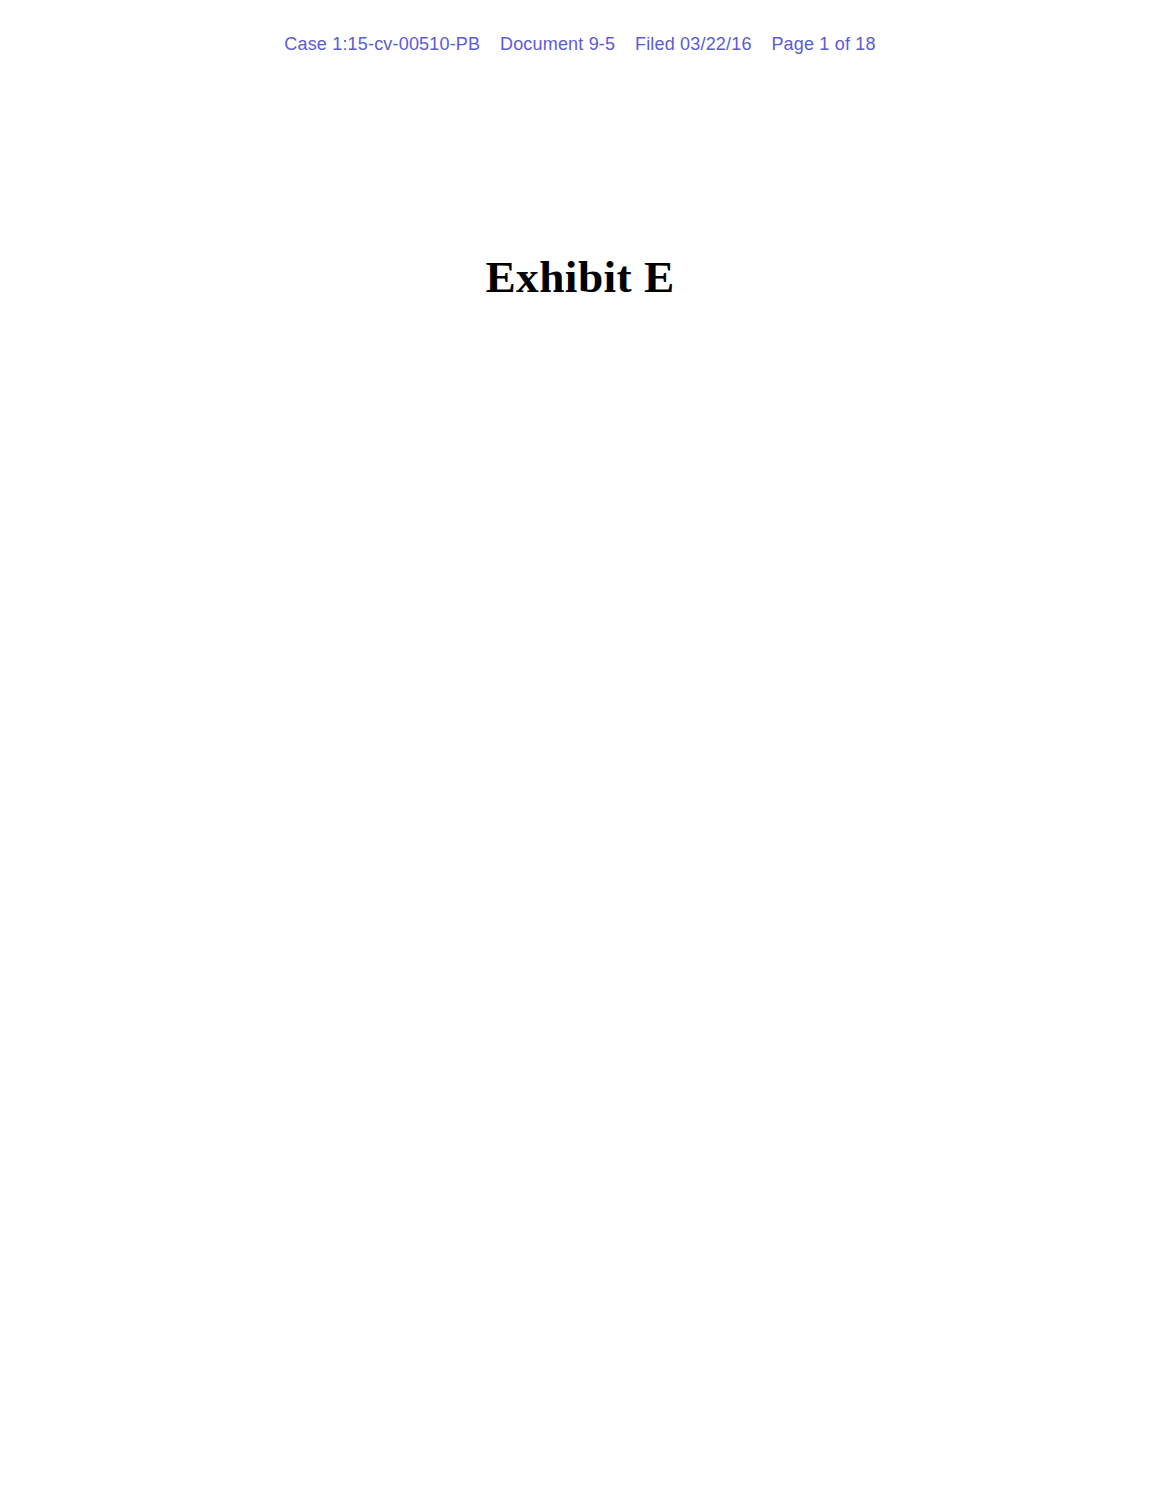Case 1:15-cv-00510-PB Document 9-5 Filed 03/22/16 Page 1 of 18
Exhibit E